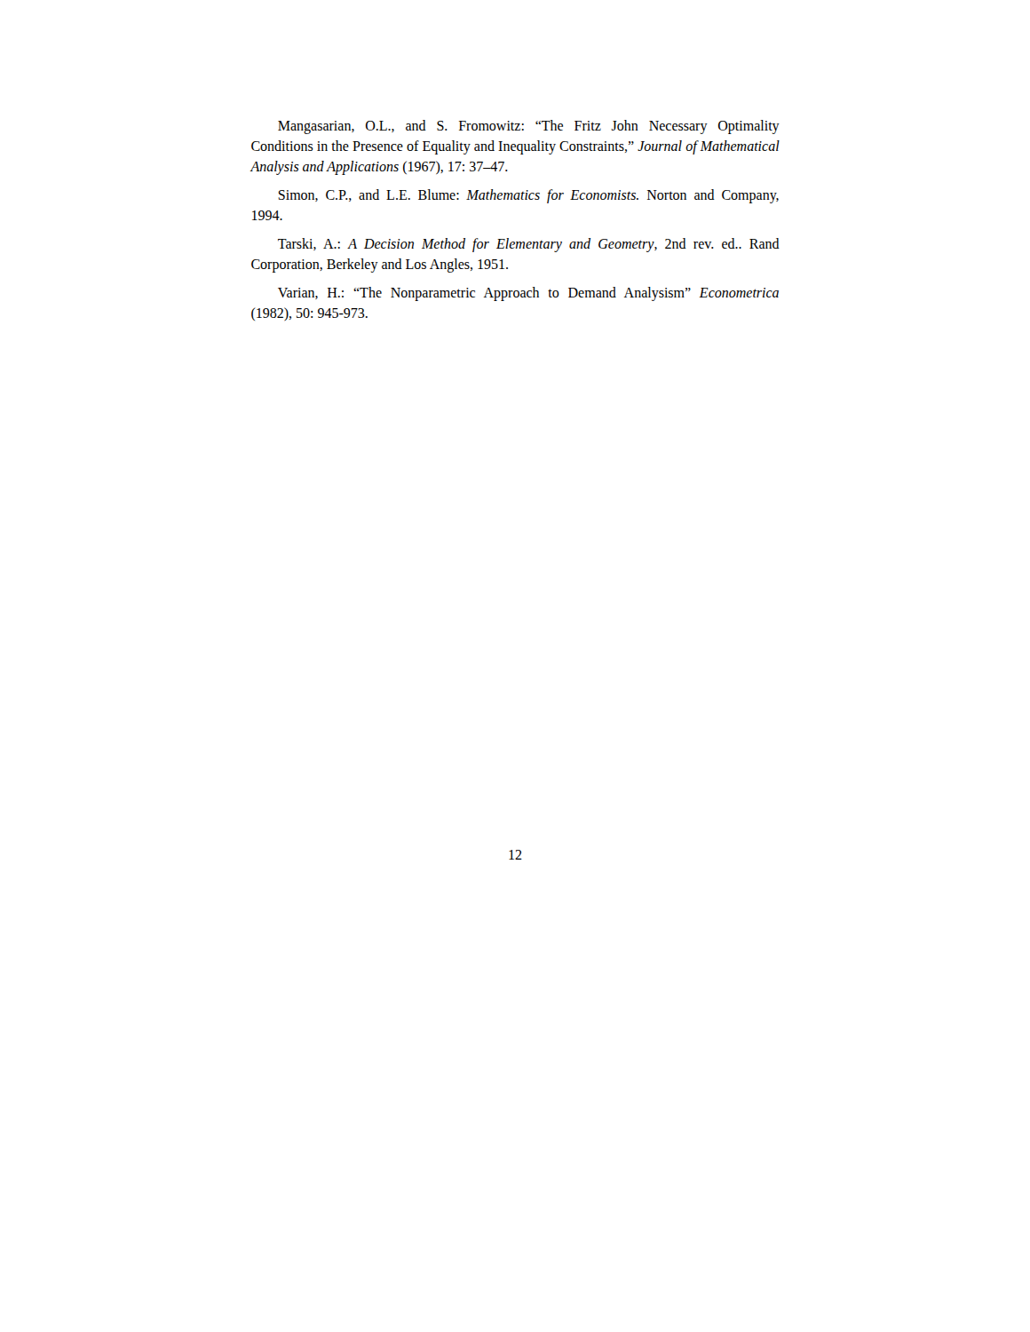Mangasarian, O.L., and S. Fromowitz: “The Fritz John Necessary Optimality Conditions in the Presence of Equality and Inequality Constraints,” Journal of Mathematical Analysis and Applications (1967), 17: 37–47.
Simon, C.P., and L.E. Blume: Mathematics for Economists. Norton and Company, 1994.
Tarski, A.: A Decision Method for Elementary and Geometry, 2nd rev. ed.. Rand Corporation, Berkeley and Los Angles, 1951.
Varian, H.: “The Nonparametric Approach to Demand Analysism” Econometrica (1982), 50: 945-973.
12